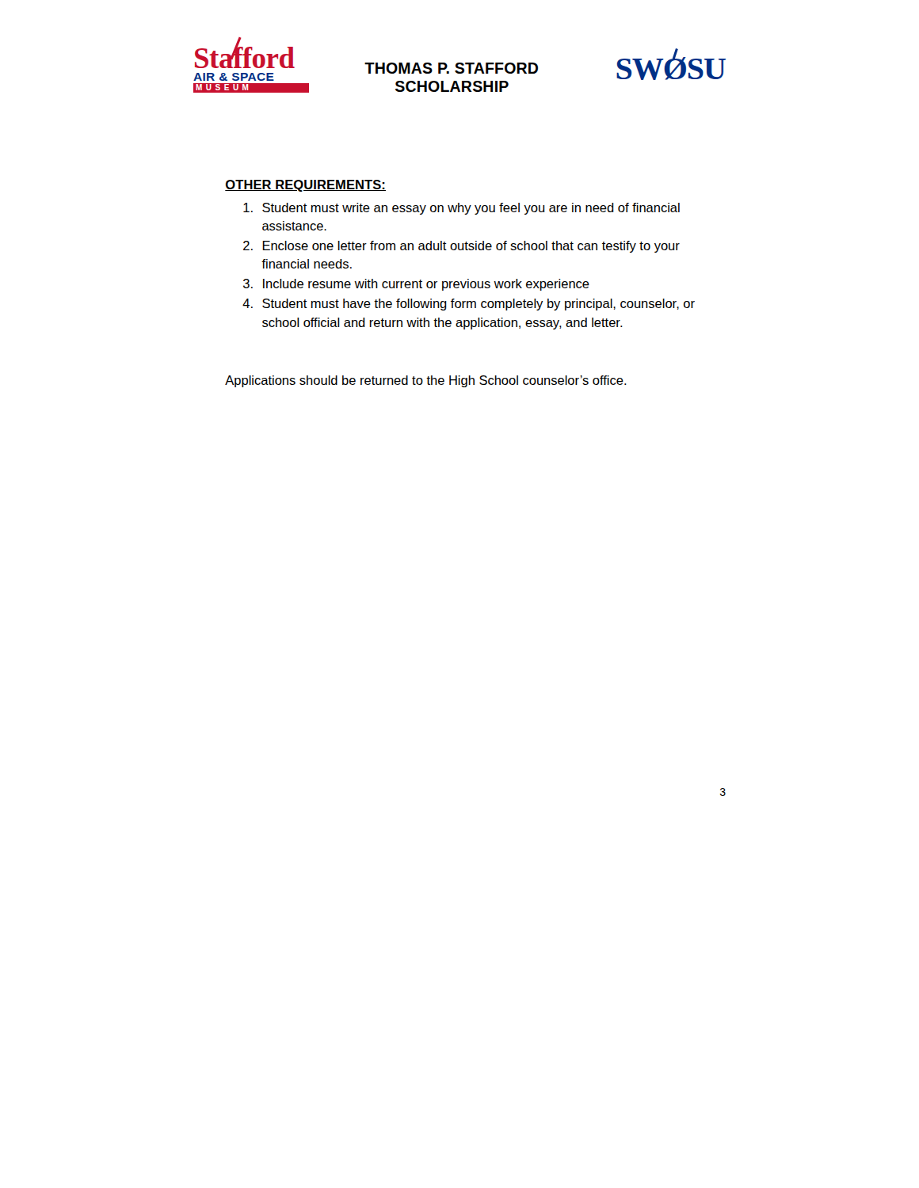Stafford
AIR & SPACE
MUSEUM
THOMAS P. STAFFORD SCHOLARSHIP
SWØSU
OTHER REQUIREMENTS:
Student must write an essay on why you feel you are in need of financial assistance.
Enclose one letter from an adult outside of school that can testify to your financial needs.
Include resume with current or previous work experience
Student must have the following form completely by principal, counselor, or school official and return with the application, essay, and letter.
Applications should be returned to the High School counselor’s office.
3